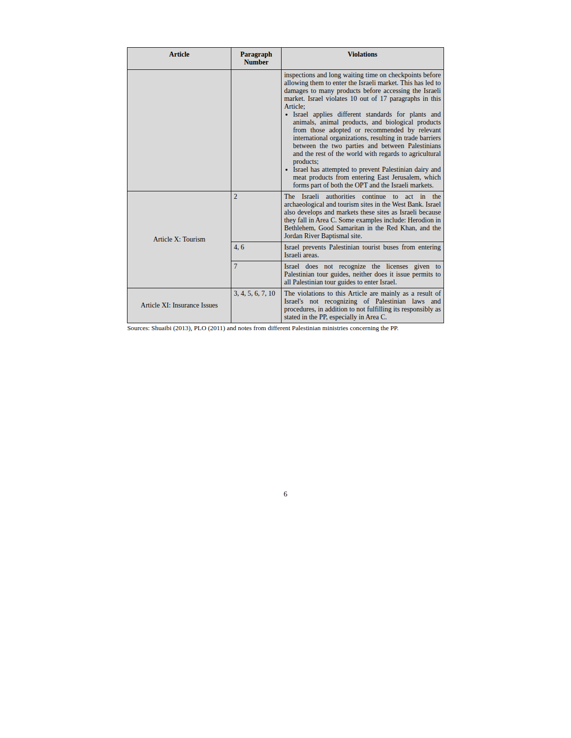| Article | Paragraph Number | Violations |
| --- | --- | --- |
| | | inspections and long waiting time on checkpoints before allowing them to enter the Israeli market. This has led to damages to many products before accessing the Israeli market. Israel violates 10 out of 17 paragraphs in this Article; Israel applies different standards for plants and animals, animal products, and biological products from those adopted or recommended by relevant international organizations, resulting in trade barriers between the two parties and between Palestinians and the rest of the world with regards to agricultural products; Israel has attempted to prevent Palestinian dairy and meat products from entering East Jerusalem, which forms part of both the OPT and the Israeli markets. |
| Article X: Tourism | 2 | The Israeli authorities continue to act in the archaeological and tourism sites in the West Bank. Israel also develops and markets these sites as Israeli because they fall in Area C. Some examples include: Herodion in Bethlehem, Good Samaritan in the Red Khan, and the Jordan River Baptismal site. |
| 4, 6 | Israel prevents Palestinian tourist buses from entering Israeli areas. |
| 7 | Israel does not recognize the licenses given to Palestinian tour guides, neither does it issue permits to all Palestinian tour guides to enter Israel. |
| Article XI: Insurance Issues | 3, 4, 5, 6, 7, 10 | The violations to this Article are mainly as a result of Israel's not recognizing of Palestinian laws and procedures, in addition to not fulfilling its responsibly as stated in the PP, especially in Area C. |
Sources: Shuaibi (2013), PLO (2011) and notes from different Palestinian ministries concerning the PP.
6